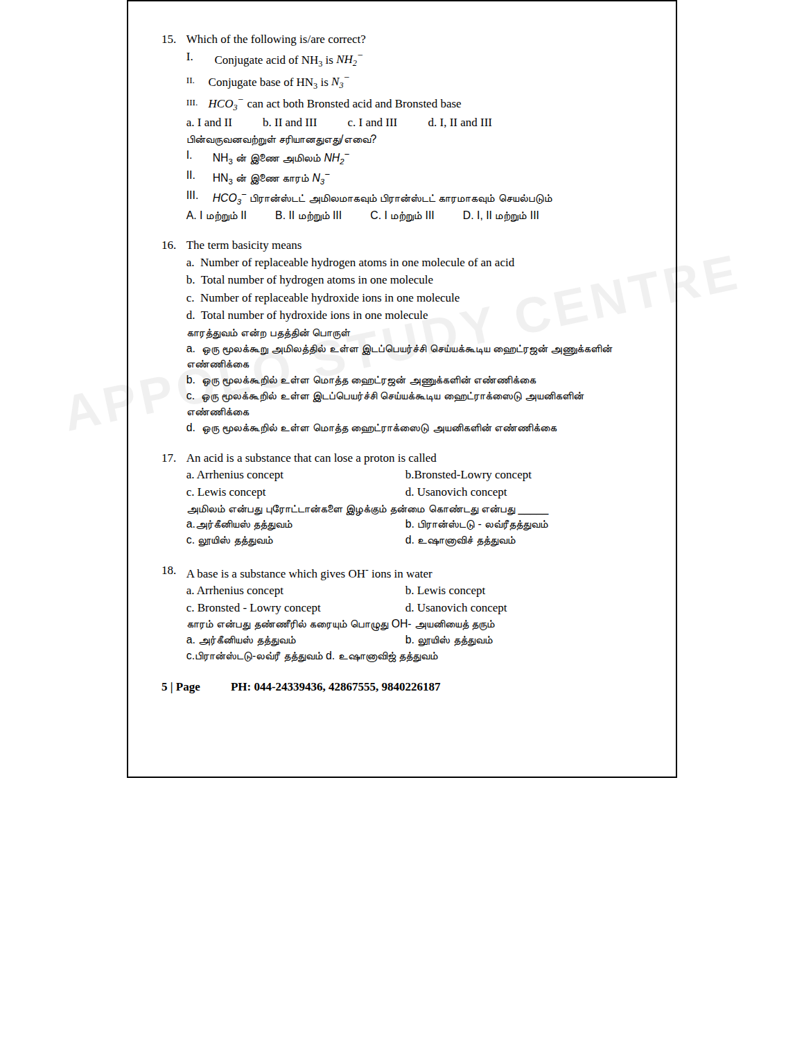APPOLO STUDY CENTRE
15.
Which of the following is/are correct?
I.
Conjugate acid of NH3 is NH2−
II.
Conjugate base of HN3 is N3−
III.
HCO3− can act both Bronsted acid and Bronsted base
a. I and II b. II and III c. I and III d. I, II and III
பின்வருவனவற்றுள் சரியானதுஎது/எவை?
I.
NH3 ன் இணை அமிலம் NH2−
II.
HN3 ன் இணை காரம் N3−
III.
HCO3− பிரான்ஸ்டட் அமிலமாகவும் பிரான்ஸ்டட் காரமாகவும் செயல்படும்
A. I மற்றும் II B. II மற்றும் III C. I மற்றும் III D. I, II மற்றும் III
16.
The term basicity means
a. Number of replaceable hydrogen atoms in one molecule of an acid
b. Total number of hydrogen atoms in one molecule
c. Number of replaceable hydroxide ions in one molecule
d. Total number of hydroxide ions in one molecule
காரத்துவம் என்ற பதத்தின் பொருள்
a. ஒரு மூலக்கூறு அமிலத்தில் உள்ள இடப்பெயர்ச்சி செய்யக்கூடிய ஹைட்ரஜன் அணுக்களின் எண்ணிக்கை
b. ஒரு மூலக்கூறில் உள்ள மொத்த ஹைட்ரஜன் அணுக்களின் எண்ணிக்கை
c. ஒரு மூலக்கூறில் உள்ள இடப்பெயர்ச்சி செய்யக்கூடிய ஹைட்ராக்ஸைடு அயனிகளின் எண்ணிக்கை
d. ஒரு மூலக்கூறில் உள்ள மொத்த ஹைட்ராக்ஸைடு அயனிகளின் எண்ணிக்கை
17.
An acid is a substance that can lose a proton is called
a. Arrhenius concept
b.Bronsted-Lowry concept
c. Lewis concept
d. Usanovich concept
அமிலம் என்பது புரோட்டான்களை இழக்கும் தன்மை கொண்டது என்பது _____
a.அர்கீனியஸ் தத்துவம்
b. பிரான்ஸ்டடு - லவ்ரீதத்துவம்
c. லூயிஸ் தத்துவம்
d. உஷானாவிச் தத்துவம்
18.
A base is a substance which gives OH- ions in water
a. Arrhenius concept
b. Lewis concept
c. Bronsted - Lowry concept
d. Usanovich concept
காரம் என்பது தண்ணீரில் கரையும் பொழுது OH- அயனியைத் தரும்
a. அர்கீனியஸ் தத்துவம்
b. லூயிஸ் தத்துவம்
c.பிரான்ஸ்டடு-லவ்ரீ தத்துவம் d. உஷானாவிஜ் தத்துவம்
5 | Page PH: 044-24339436, 42867555, 9840226187